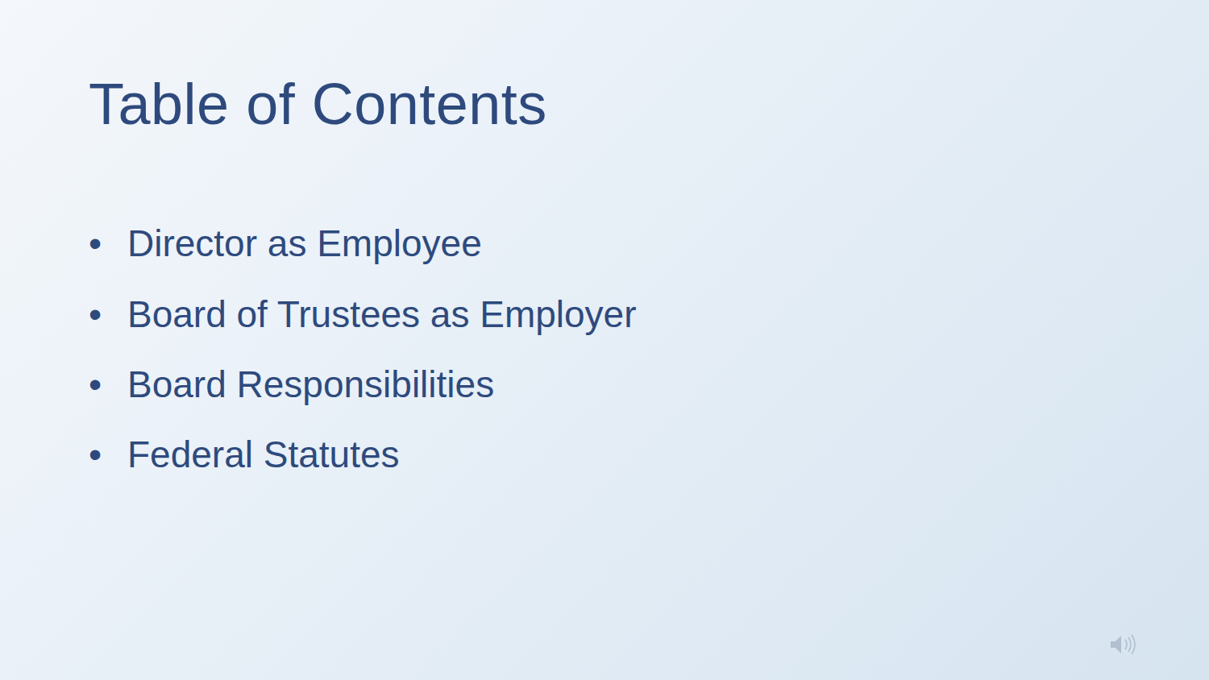Table of Contents
Director as Employee
Board of Trustees as Employer
Board Responsibilities
Federal Statutes